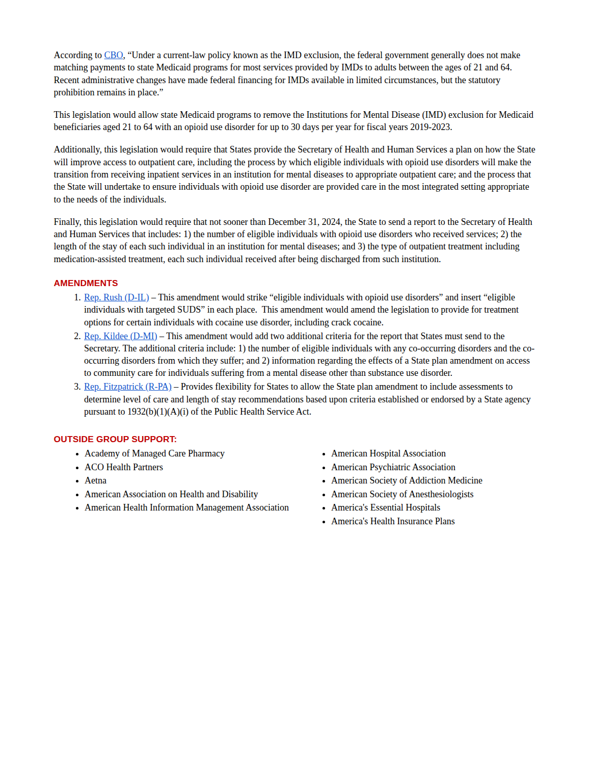According to CBO, “Under a current-law policy known as the IMD exclusion, the federal government generally does not make matching payments to state Medicaid programs for most services provided by IMDs to adults between the ages of 21 and 64. Recent administrative changes have made federal financing for IMDs available in limited circumstances, but the statutory prohibition remains in place.”
This legislation would allow state Medicaid programs to remove the Institutions for Mental Disease (IMD) exclusion for Medicaid beneficiaries aged 21 to 64 with an opioid use disorder for up to 30 days per year for fiscal years 2019-2023.
Additionally, this legislation would require that States provide the Secretary of Health and Human Services a plan on how the State will improve access to outpatient care, including the process by which eligible individuals with opioid use disorders will make the transition from receiving inpatient services in an institution for mental diseases to appropriate outpatient care; and the process that the State will undertake to ensure individuals with opioid use disorder are provided care in the most integrated setting appropriate to the needs of the individuals.
Finally, this legislation would require that not sooner than December 31, 2024, the State to send a report to the Secretary of Health and Human Services that includes: 1) the number of eligible individuals with opioid use disorders who received services; 2) the length of the stay of each such individual in an institution for mental diseases; and 3) the type of outpatient treatment including medication-assisted treatment, each such individual received after being discharged from such institution.
AMENDMENTS
Rep. Rush (D-IL) – This amendment would strike “eligible individuals with opioid use disorders” and insert “eligible individuals with targeted SUDS” in each place. This amendment would amend the legislation to provide for treatment options for certain individuals with cocaine use disorder, including crack cocaine.
Rep. Kildee (D-MI) – This amendment would add two additional criteria for the report that States must send to the Secretary. The additional criteria include: 1) the number of eligible individuals with any co-occurring disorders and the co-occurring disorders from which they suffer; and 2) information regarding the effects of a State plan amendment on access to community care for individuals suffering from a mental disease other than substance use disorder.
Rep. Fitzpatrick (R-PA) – Provides flexibility for States to allow the State plan amendment to include assessments to determine level of care and length of stay recommendations based upon criteria established or endorsed by a State agency pursuant to 1932(b)(1)(A)(i) of the Public Health Service Act.
OUTSIDE GROUP SUPPORT:
Academy of Managed Care Pharmacy
ACO Health Partners
Aetna
American Association on Health and Disability
American Health Information Management Association
American Hospital Association
American Psychiatric Association
American Society of Addiction Medicine
American Society of Anesthesiologists
America's Essential Hospitals
America's Health Insurance Plans